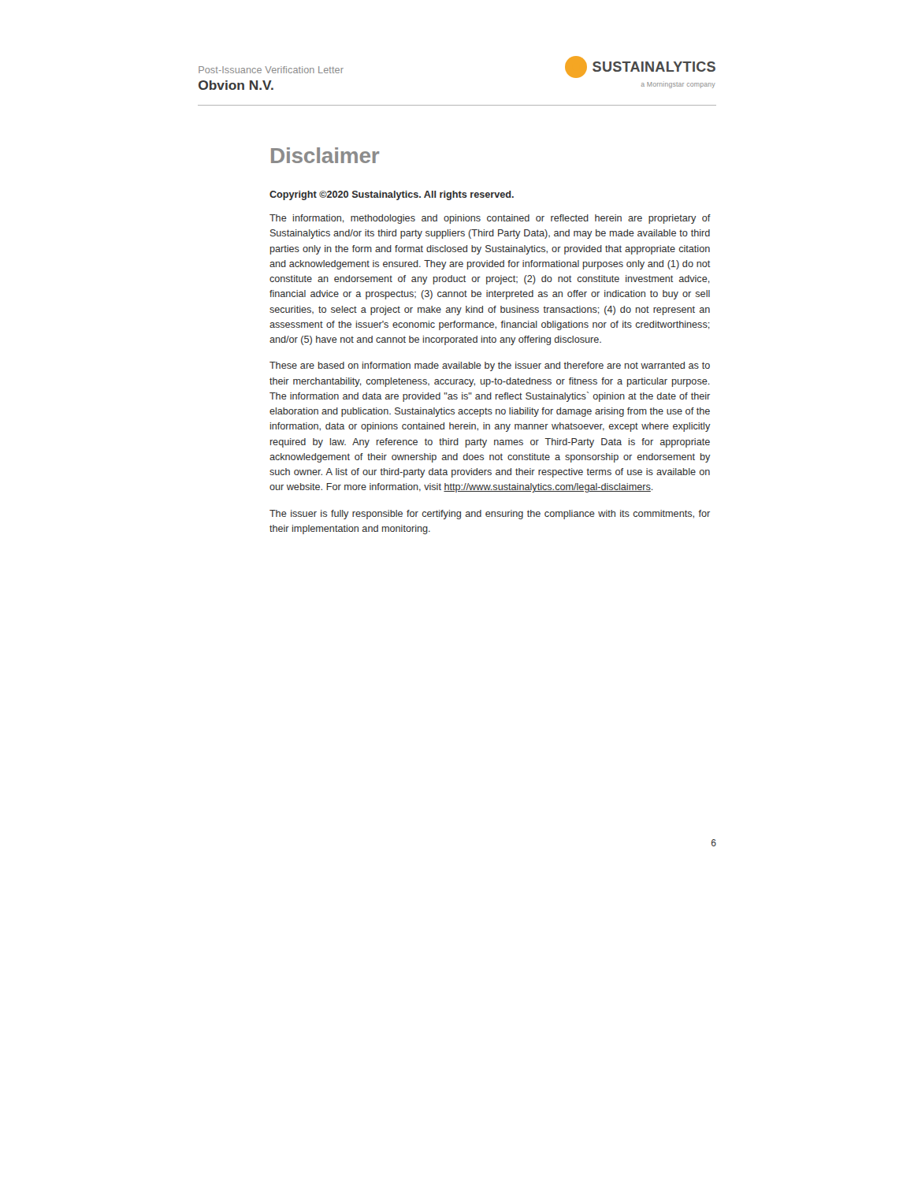Post-Issuance Verification Letter
Obvion N.V.
SUSTAINALYTICS
a Morningstar company
Disclaimer
Copyright ©2020 Sustainalytics. All rights reserved.
The information, methodologies and opinions contained or reflected herein are proprietary of Sustainalytics and/or its third party suppliers (Third Party Data), and may be made available to third parties only in the form and format disclosed by Sustainalytics, or provided that appropriate citation and acknowledgement is ensured. They are provided for informational purposes only and (1) do not constitute an endorsement of any product or project; (2) do not constitute investment advice, financial advice or a prospectus; (3) cannot be interpreted as an offer or indication to buy or sell securities, to select a project or make any kind of business transactions; (4) do not represent an assessment of the issuer's economic performance, financial obligations nor of its creditworthiness; and/or (5) have not and cannot be incorporated into any offering disclosure.
These are based on information made available by the issuer and therefore are not warranted as to their merchantability, completeness, accuracy, up-to-datedness or fitness for a particular purpose. The information and data are provided "as is" and reflect Sustainalytics` opinion at the date of their elaboration and publication. Sustainalytics accepts no liability for damage arising from the use of the information, data or opinions contained herein, in any manner whatsoever, except where explicitly required by law. Any reference to third party names or Third-Party Data is for appropriate acknowledgement of their ownership and does not constitute a sponsorship or endorsement by such owner. A list of our third-party data providers and their respective terms of use is available on our website. For more information, visit http://www.sustainalytics.com/legal-disclaimers.
The issuer is fully responsible for certifying and ensuring the compliance with its commitments, for their implementation and monitoring.
6